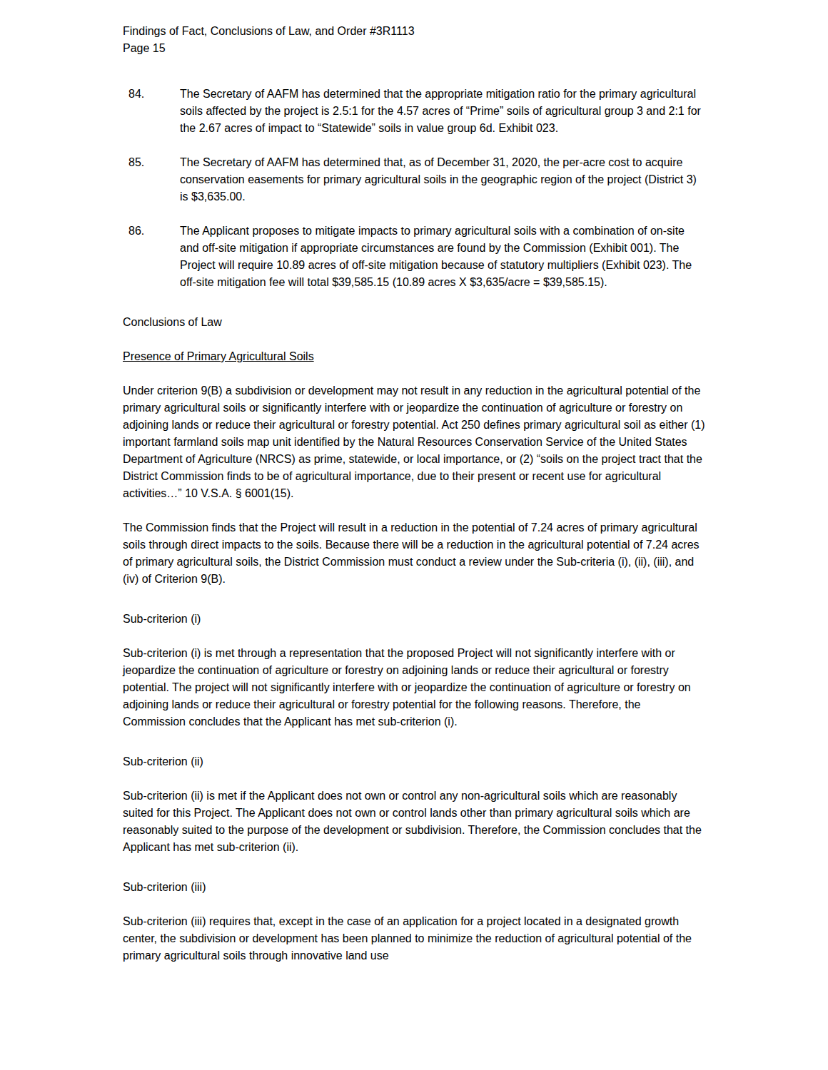Findings of Fact, Conclusions of Law, and Order #3R1113
Page 15
84. The Secretary of AAFM has determined that the appropriate mitigation ratio for the primary agricultural soils affected by the project is 2.5:1 for the 4.57 acres of “Prime” soils of agricultural group 3 and 2:1 for the 2.67 acres of impact to “Statewide” soils in value group 6d. Exhibit 023.
85. The Secretary of AAFM has determined that, as of December 31, 2020, the per-acre cost to acquire conservation easements for primary agricultural soils in the geographic region of the project (District 3) is $3,635.00.
86. The Applicant proposes to mitigate impacts to primary agricultural soils with a combination of on-site and off-site mitigation if appropriate circumstances are found by the Commission (Exhibit 001). The Project will require 10.89 acres of off-site mitigation because of statutory multipliers (Exhibit 023). The off-site mitigation fee will total $39,585.15 (10.89 acres X $3,635/acre = $39,585.15).
Conclusions of Law
Presence of Primary Agricultural Soils
Under criterion 9(B) a subdivision or development may not result in any reduction in the agricultural potential of the primary agricultural soils or significantly interfere with or jeopardize the continuation of agriculture or forestry on adjoining lands or reduce their agricultural or forestry potential. Act 250 defines primary agricultural soil as either (1) important farmland soils map unit identified by the Natural Resources Conservation Service of the United States Department of Agriculture (NRCS) as prime, statewide, or local importance, or (2) “soils on the project tract that the District Commission finds to be of agricultural importance, due to their present or recent use for agricultural activities…” 10 V.S.A. § 6001(15).
The Commission finds that the Project will result in a reduction in the potential of 7.24 acres of primary agricultural soils through direct impacts to the soils. Because there will be a reduction in the agricultural potential of 7.24 acres of primary agricultural soils, the District Commission must conduct a review under the Sub-criteria (i), (ii), (iii), and (iv) of Criterion 9(B).
Sub-criterion (i)
Sub-criterion (i) is met through a representation that the proposed Project will not significantly interfere with or jeopardize the continuation of agriculture or forestry on adjoining lands or reduce their agricultural or forestry potential. The project will not significantly interfere with or jeopardize the continuation of agriculture or forestry on adjoining lands or reduce their agricultural or forestry potential for the following reasons. Therefore, the Commission concludes that the Applicant has met sub-criterion (i).
Sub-criterion (ii)
Sub-criterion (ii) is met if the Applicant does not own or control any non-agricultural soils which are reasonably suited for this Project. The Applicant does not own or control lands other than primary agricultural soils which are reasonably suited to the purpose of the development or subdivision. Therefore, the Commission concludes that the Applicant has met sub-criterion (ii).
Sub-criterion (iii)
Sub-criterion (iii) requires that, except in the case of an application for a project located in a designated growth center, the subdivision or development has been planned to minimize the reduction of agricultural potential of the primary agricultural soils through innovative land use